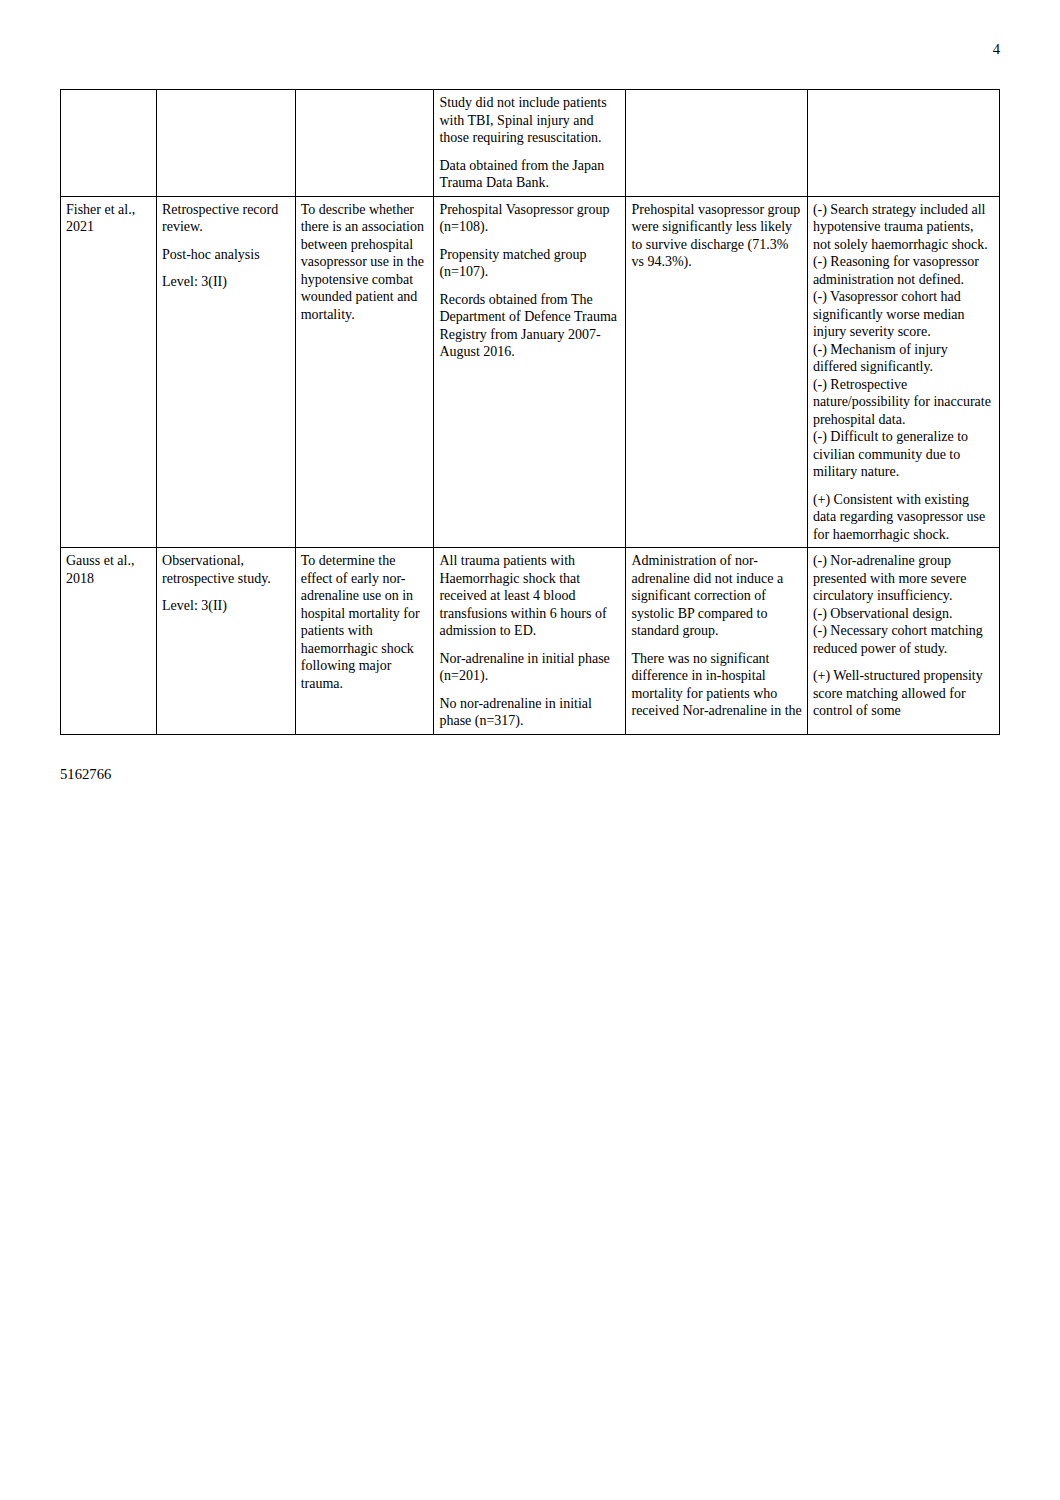4
| | | | Study did not include patients with TBI, Spinal injury and those requiring resuscitation. Data obtained from the Japan Trauma Data Bank. | | |
| Fisher et al., 2021 | Retrospective record review. Post-hoc analysis Level: 3(II) | To describe whether there is an association between prehospital vasopressor use in the hypotensive combat wounded patient and mortality. | Prehospital Vasopressor group (n=108). Propensity matched group (n=107). Records obtained from The Department of Defence Trauma Registry from January 2007-August 2016. | Prehospital vasopressor group were significantly less likely to survive discharge (71.3% vs 94.3%). | (-) Search strategy included all hypotensive trauma patients, not solely haemorrhagic shock. (-) Reasoning for vasopressor administration not defined. (-) Vasopressor cohort had significantly worse median injury severity score. (-) Mechanism of injury differed significantly. (-) Retrospective nature/possibility for inaccurate prehospital data. (-) Difficult to generalize to civilian community due to military nature. (+) Consistent with existing data regarding vasopressor use for haemorrhagic shock. |
| Gauss et al., 2018 | Observational, retrospective study. Level: 3(II) | To determine the effect of early nor-adrenaline use on in hospital mortality for patients with haemorrhagic shock following major trauma. | All trauma patients with Haemorrhagic shock that received at least 4 blood transfusions within 6 hours of admission to ED. Nor-adrenaline in initial phase (n=201). No nor-adrenaline in initial phase (n=317). | Administration of nor-adrenaline did not induce a significant correction of systolic BP compared to standard group. There was no significant difference in in-hospital mortality for patients who received Nor-adrenaline in the | (-) Nor-adrenaline group presented with more severe circulatory insufficiency. (-) Observational design. (-) Necessary cohort matching reduced power of study. (+) Well-structured propensity score matching allowed for control of some |
5162766